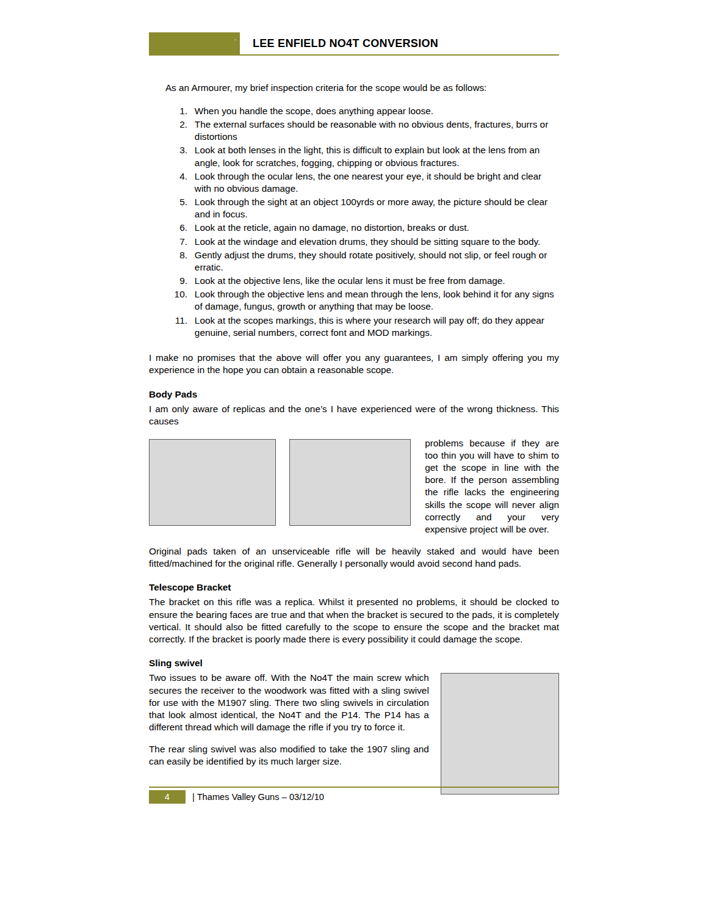.
LEE ENFIELD NO4T CONVERSION
As an Armourer, my brief inspection criteria for the scope would be as follows:
When you handle the scope, does anything appear loose.
The external surfaces should be reasonable with no obvious dents, fractures, burrs or distortions
Look at both lenses in the light, this is difficult to explain but look at the lens from an angle, look for scratches, fogging, chipping or obvious fractures.
Look through the ocular lens, the one nearest your eye, it should be bright and clear with no obvious damage.
Look through the sight at an object 100yrds or more away, the picture should be clear and in focus.
Look at the reticle, again no damage, no distortion, breaks or dust.
Look at the windage and elevation drums, they should be sitting square to the body.
Gently adjust the drums, they should rotate positively, should not slip, or feel rough or erratic.
Look at the objective lens, like the ocular lens it must be free from damage.
Look through the objective lens and mean through the lens, look behind it for any signs of damage, fungus, growth or anything that may be loose.
Look at the scopes markings, this is where your research will pay off; do they appear genuine, serial numbers, correct font and MOD markings.
I make no promises that the above will offer you any guarantees, I am simply offering you my experience in the hope you can obtain a reasonable scope.
Body Pads
I am only aware of replicas and the one’s I have experienced were of the wrong thickness. This causes
problems because if they are too thin you will have to shim to get the scope in line with the bore. If the person assembling the rifle lacks the engineering skills the scope will never align correctly and your very expensive project will be over.
Original pads taken of an unserviceable rifle will be heavily staked and would have been fitted/machined for the original rifle. Generally I personally would avoid second hand pads.
Telescope Bracket
The bracket on this rifle was a replica. Whilst it presented no problems, it should be clocked to ensure the bearing faces are true and that when the bracket is secured to the pads, it is completely vertical. It should also be fitted carefully to the scope to ensure the scope and the bracket mat correctly. If the bracket is poorly made there is every possibility it could damage the scope.
Sling swivel
Two issues to be aware off. With the No4T the main screw which secures the receiver to the woodwork was fitted with a sling swivel for use with the M1907 sling. There two sling swivels in circulation that look almost identical, the No4T and the P14. The P14 has a different thread which will damage the rifle if you try to force it.
The rear sling swivel was also modified to take the 1907 sling and can easily be identified by its much larger size.
4
| Thames Valley Guns – 03/12/10